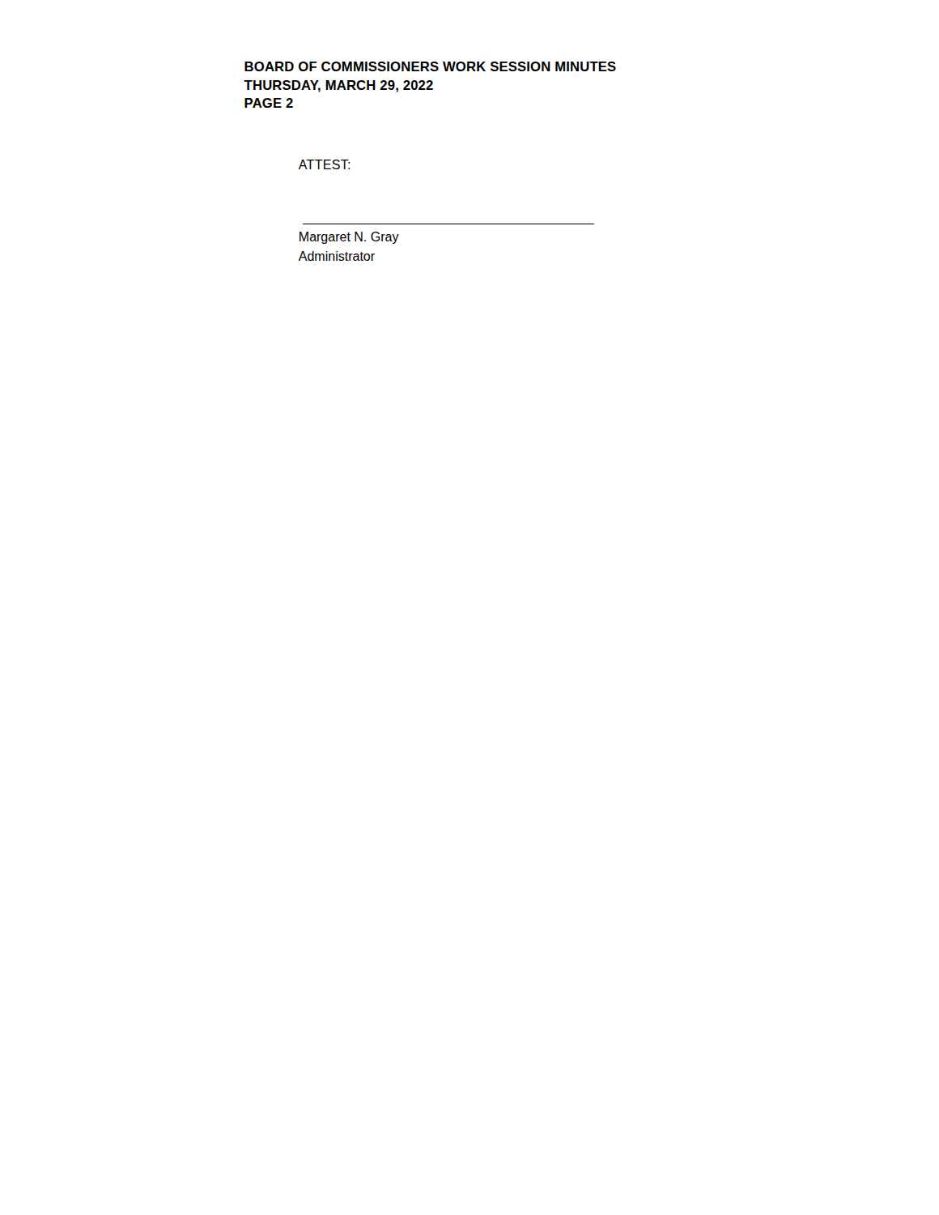BOARD OF COMMISSIONERS WORK SESSION MINUTES
THURSDAY, MARCH 29, 2022
PAGE 2
ATTEST:
Margaret N. Gray
Administrator